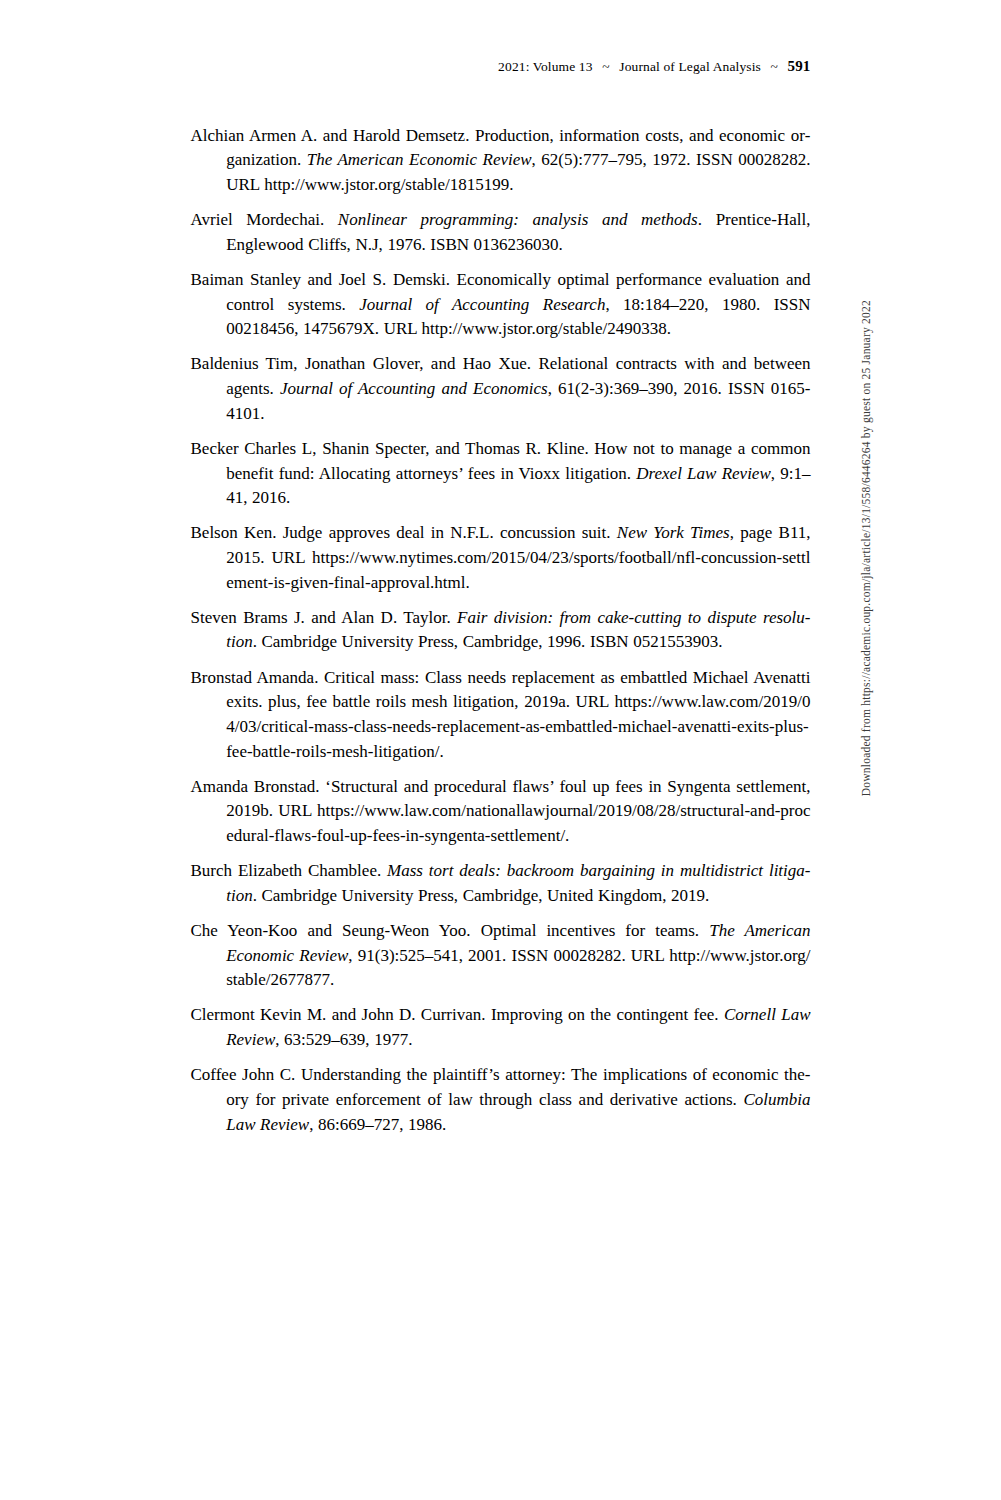2021: Volume 13 ~ Journal of Legal Analysis ~ 591
Alchian Armen A. and Harold Demsetz. Production, information costs, and economic organization. The American Economic Review, 62(5):777–795, 1972. ISSN 00028282. URL http://www.jstor.org/stable/1815199.
Avriel Mordechai. Nonlinear programming: analysis and methods. Prentice-Hall, Englewood Cliffs, N.J, 1976. ISBN 0136236030.
Baiman Stanley and Joel S. Demski. Economically optimal performance evaluation and control systems. Journal of Accounting Research, 18:184–220, 1980. ISSN 00218456, 1475679X. URL http://www.jstor.org/stable/2490338.
Baldenius Tim, Jonathan Glover, and Hao Xue. Relational contracts with and between agents. Journal of Accounting and Economics, 61(2-3):369–390, 2016. ISSN 0165-4101.
Becker Charles L, Shanin Specter, and Thomas R. Kline. How not to manage a common benefit fund: Allocating attorneys’ fees in Vioxx litigation. Drexel Law Review, 9:1–41, 2016.
Belson Ken. Judge approves deal in N.F.L. concussion suit. New York Times, page B11, 2015. URL https://www.nytimes.com/2015/04/23/sports/football/nfl-concussion-settlement-is-given-final-approval.html.
Steven Brams J. and Alan D. Taylor. Fair division: from cake-cutting to dispute resolution. Cambridge University Press, Cambridge, 1996. ISBN 0521553903.
Bronstad Amanda. Critical mass: Class needs replacement as embattled Michael Avenatti exits. plus, fee battle roils mesh litigation, 2019a. URL https://www.law.com/2019/04/03/critical-mass-class-needs-replacement-as-embattled-michael-avenatti-exits-plus-fee-battle-roils-mesh-litigation/.
Amanda Bronstad. ‘Structural and procedural flaws’ foul up fees in Syngenta settlement, 2019b. URL https://www.law.com/nationallawjournal/2019/08/28/structural-and-procedural-flaws-foul-up-fees-in-syngenta-settlement/.
Burch Elizabeth Chamblee. Mass tort deals: backroom bargaining in multidistrict litigation. Cambridge University Press, Cambridge, United Kingdom, 2019.
Che Yeon-Koo and Seung-Weon Yoo. Optimal incentives for teams. The American Economic Review, 91(3):525–541, 2001. ISSN 00028282. URL http://www.jstor.org/stable/2677877.
Clermont Kevin M. and John D. Currivan. Improving on the contingent fee. Cornell Law Review, 63:529–639, 1977.
Coffee John C. Understanding the plaintiff’s attorney: The implications of economic theory for private enforcement of law through class and derivative actions. Columbia Law Review, 86:669–727, 1986.
Downloaded from https://academic.oup.com/jla/article/13/1/558/6446264 by guest on 25 January 2022